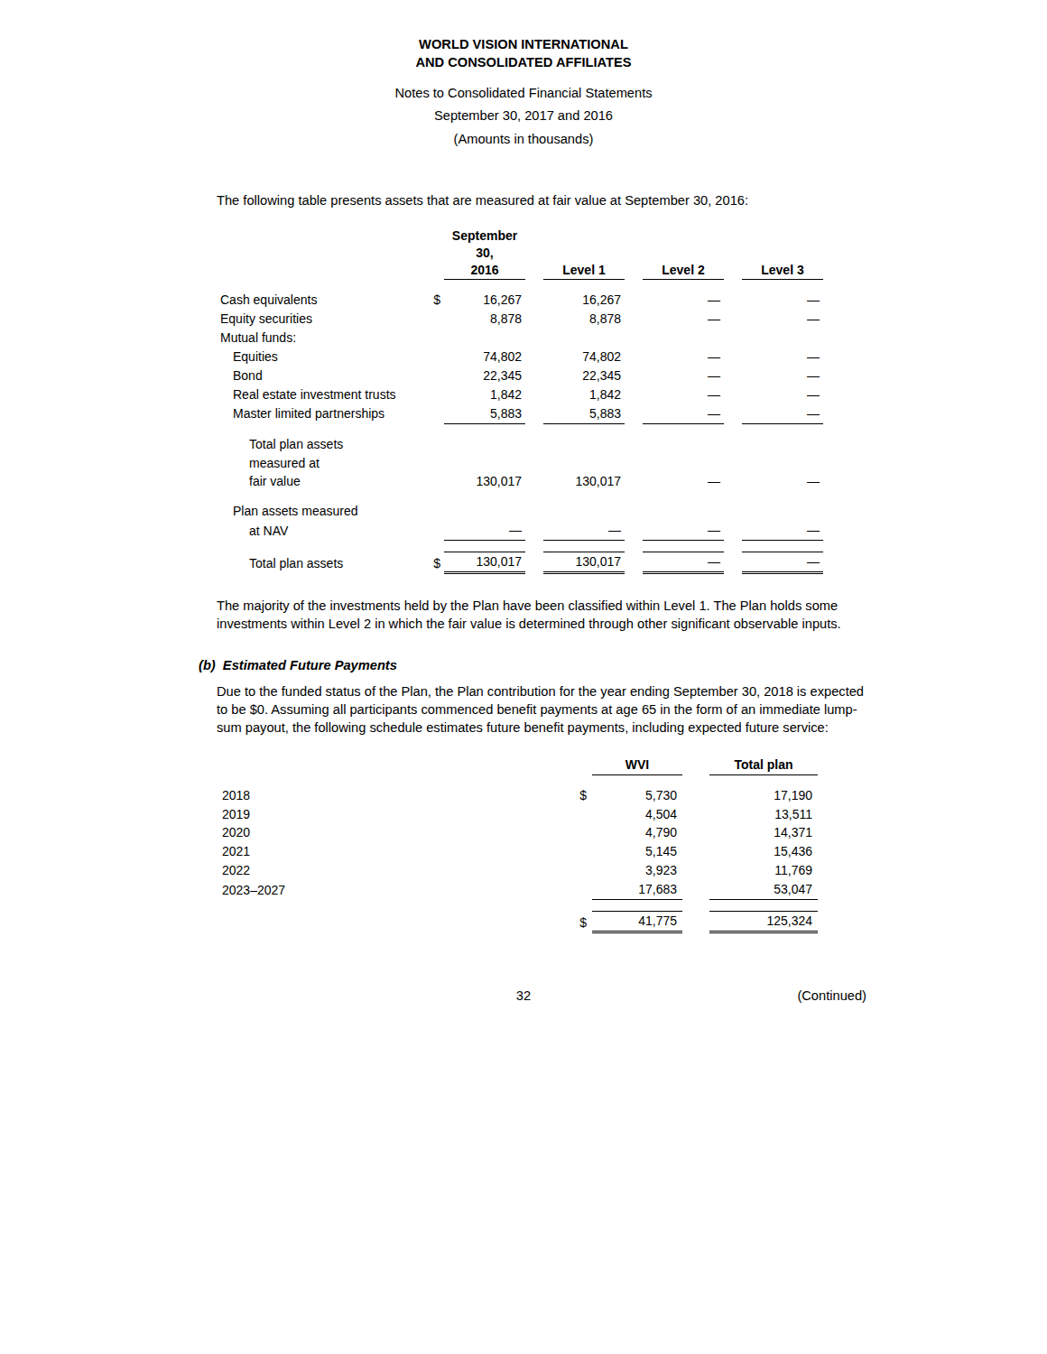WORLD VISION INTERNATIONAL
AND CONSOLIDATED AFFILIATES
Notes to Consolidated Financial Statements
September 30, 2017 and 2016
(Amounts in thousands)
The following table presents assets that are measured at fair value at September 30, 2016:
| | | September 30, 2016 | | Level 1 | | Level 2 | | Level 3 |
| --- | --- | --- | --- | --- | --- | --- | --- | --- |
| Cash equivalents | $ | 16,267 | | 16,267 | | — | | — |
| Equity securities | | 8,878 | | 8,878 | | — | | — |
| Mutual funds: | | | | | | | | |
| Equities | | 74,802 | | 74,802 | | — | | — |
| Bond | | 22,345 | | 22,345 | | — | | — |
| Real estate investment trusts | | 1,842 | | 1,842 | | — | | — |
| Master limited partnerships | | 5,883 | | 5,883 | | — | | — |
| Total plan assets | | | | | | | | |
| measured at | | | | | | | | |
| fair value | | 130,017 | | 130,017 | | — | | — |
| Plan assets measured | | | | | | | | |
| at NAV | | — | | — | | — | | — |
| Total plan assets | $ | 130,017 | | 130,017 | | — | | — |
The majority of the investments held by the Plan have been classified within Level 1. The Plan holds some investments within Level 2 in which the fair value is determined through other significant observable inputs.
(b) Estimated Future Payments
Due to the funded status of the Plan, the Plan contribution for the year ending September 30, 2018 is expected to be $0. Assuming all participants commenced benefit payments at age 65 in the form of an immediate lump-sum payout, the following schedule estimates future benefit payments, including expected future service:
| | | | WVI | | Total plan |
| --- | --- | --- | --- | --- | --- |
| 2018 | | $ | 5,730 | | 17,190 |
| 2019 | | | 4,504 | | 13,511 |
| 2020 | | | 4,790 | | 14,371 |
| 2021 | | | 5,145 | | 15,436 |
| 2022 | | | 3,923 | | 11,769 |
| 2023–2027 | | | 17,683 | | 53,047 |
| | | $ | 41,775 | | 125,324 |
32
(Continued)